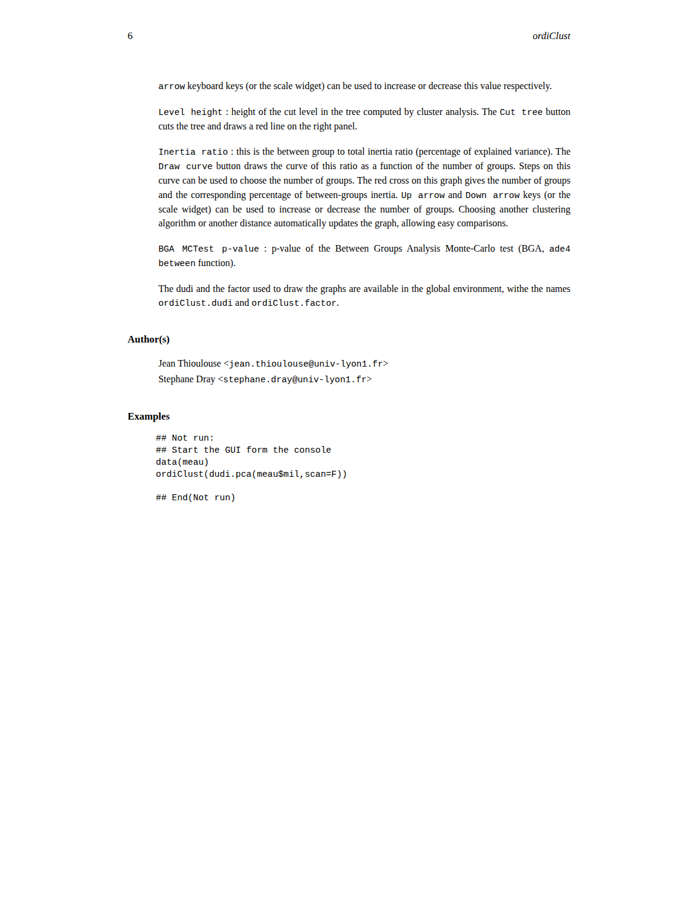6 ordiClust
arrow keyboard keys (or the scale widget) can be used to increase or decrease this value respectively.
Level height : height of the cut level in the tree computed by cluster analysis. The Cut tree button cuts the tree and draws a red line on the right panel.
Inertia ratio : this is the between group to total inertia ratio (percentage of explained variance). The Draw curve button draws the curve of this ratio as a function of the number of groups. Steps on this curve can be used to choose the number of groups. The red cross on this graph gives the number of groups and the corresponding percentage of between-groups inertia. Up arrow and Down arrow keys (or the scale widget) can be used to increase or decrease the number of groups. Choosing another clustering algorithm or another distance automatically updates the graph, allowing easy comparisons.
BGA MCTest p-value : p-value of the Between Groups Analysis Monte-Carlo test (BGA, ade4 between function).
The dudi and the factor used to draw the graphs are available in the global environment, withe the names ordiClust.dudi and ordiClust.factor.
Author(s)
Jean Thioulouse <jean.thioulouse@univ-lyon1.fr>
Stephane Dray <stephane.dray@univ-lyon1.fr>
Examples
## Not run: 
## Start the GUI form the console
data(meau)
ordiClust(dudi.pca(meau$mil,scan=F))

## End(Not run)